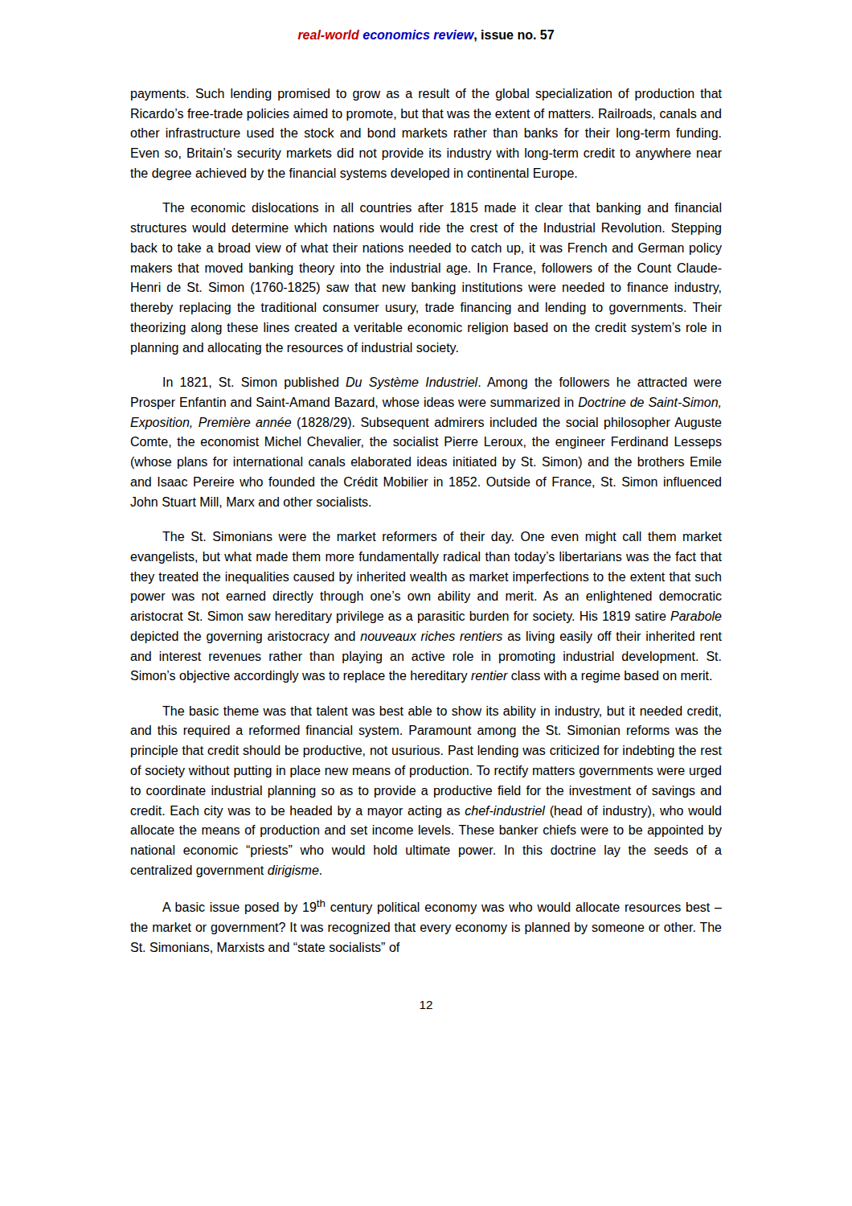real-world economics review, issue no. 57
payments. Such lending promised to grow as a result of the global specialization of production that Ricardo’s free-trade policies aimed to promote, but that was the extent of matters. Railroads, canals and other infrastructure used the stock and bond markets rather than banks for their long-term funding. Even so, Britain’s security markets did not provide its industry with long-term credit to anywhere near the degree achieved by the financial systems developed in continental Europe.
The economic dislocations in all countries after 1815 made it clear that banking and financial structures would determine which nations would ride the crest of the Industrial Revolution. Stepping back to take a broad view of what their nations needed to catch up, it was French and German policy makers that moved banking theory into the industrial age. In France, followers of the Count Claude-Henri de St. Simon (1760-1825) saw that new banking institutions were needed to finance industry, thereby replacing the traditional consumer usury, trade financing and lending to governments. Their theorizing along these lines created a veritable economic religion based on the credit system’s role in planning and allocating the resources of industrial society.
In 1821, St. Simon published Du Système Industriel. Among the followers he attracted were Prosper Enfantin and Saint-Amand Bazard, whose ideas were summarized in Doctrine de Saint-Simon, Exposition, Première année (1828/29). Subsequent admirers included the social philosopher Auguste Comte, the economist Michel Chevalier, the socialist Pierre Leroux, the engineer Ferdinand Lesseps (whose plans for international canals elaborated ideas initiated by St. Simon) and the brothers Emile and Isaac Pereire who founded the Crédit Mobilier in 1852. Outside of France, St. Simon influenced John Stuart Mill, Marx and other socialists.
The St. Simonians were the market reformers of their day. One even might call them market evangelists, but what made them more fundamentally radical than today’s libertarians was the fact that they treated the inequalities caused by inherited wealth as market imperfections to the extent that such power was not earned directly through one’s own ability and merit. As an enlightened democratic aristocrat St. Simon saw hereditary privilege as a parasitic burden for society. His 1819 satire Parabole depicted the governing aristocracy and nouveaux riches rentiers as living easily off their inherited rent and interest revenues rather than playing an active role in promoting industrial development. St. Simon’s objective accordingly was to replace the hereditary rentier class with a regime based on merit.
The basic theme was that talent was best able to show its ability in industry, but it needed credit, and this required a reformed financial system. Paramount among the St. Simonian reforms was the principle that credit should be productive, not usurious. Past lending was criticized for indebting the rest of society without putting in place new means of production. To rectify matters governments were urged to coordinate industrial planning so as to provide a productive field for the investment of savings and credit. Each city was to be headed by a mayor acting as chef-industriel (head of industry), who would allocate the means of production and set income levels. These banker chiefs were to be appointed by national economic “priests” who would hold ultimate power. In this doctrine lay the seeds of a centralized government dirigisme.
A basic issue posed by 19th century political economy was who would allocate resources best – the market or government? It was recognized that every economy is planned by someone or other. The St. Simonians, Marxists and “state socialists” of
12